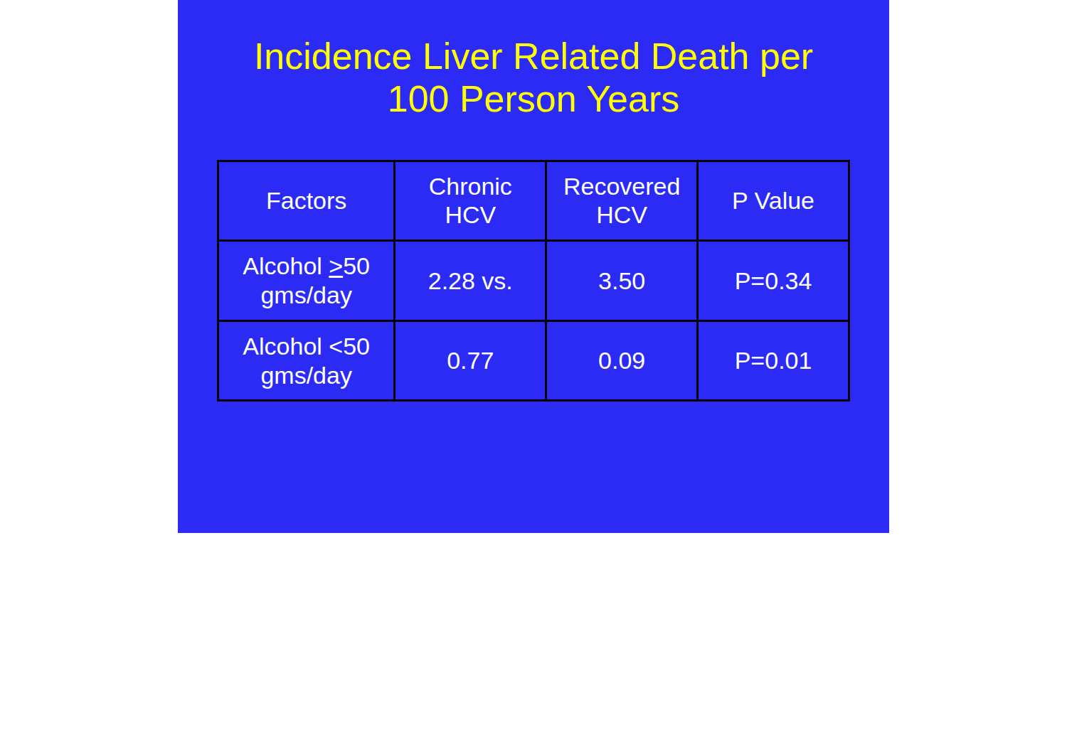Incidence Liver Related Death per
100 Person Years
| Factors | Chronic HCV | Recovered HCV | P Value |
| --- | --- | --- | --- |
| Alcohol > 50 gms/day | 2.28 vs. | 3.50 | P=0.34 |
| Alcohol <50 gms/day | 0.77 | 0.09 | P=0.01 |